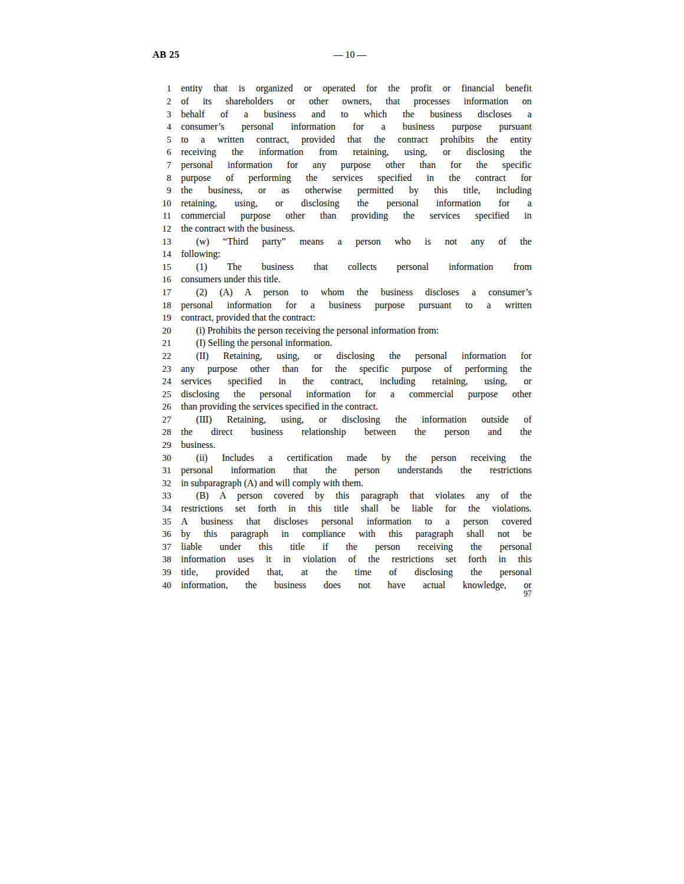AB 25
— 10 —
1 entity that is organized or operated for the profit or financial benefit
2 of its shareholders or other owners, that processes information on
3 behalf of a business and to which the business discloses a
4 consumer’s personal information for a business purpose pursuant
5 to a written contract, provided that the contract prohibits the entity
6 receiving the information from retaining, using, or disclosing the
7 personal information for any purpose other than for the specific
8 purpose of performing the services specified in the contract for
9 the business, or as otherwise permitted by this title, including
10 retaining, using, or disclosing the personal information for a
11 commercial purpose other than providing the services specified in
12 the contract with the business.
13 (w) “Third party” means a person who is not any of the
14 following:
15 (1) The business that collects personal information from
16 consumers under this title.
17 (2) (A) A person to whom the business discloses a consumer’s
18 personal information for a business purpose pursuant to a written
19 contract, provided that the contract:
20 (i) Prohibits the person receiving the personal information from:
21 (I) Selling the personal information.
22 (II) Retaining, using, or disclosing the personal information for
23 any purpose other than for the specific purpose of performing the
24 services specified in the contract, including retaining, using, or
25 disclosing the personal information for a commercial purpose other
26 than providing the services specified in the contract.
27 (III) Retaining, using, or disclosing the information outside of
28 the direct business relationship between the person and the
29 business.
30 (ii) Includes a certification made by the person receiving the
31 personal information that the person understands the restrictions
32 in subparagraph (A) and will comply with them.
33 (B) A person covered by this paragraph that violates any of the
34 restrictions set forth in this title shall be liable for the violations.
35 A business that discloses personal information to a person covered
36 by this paragraph in compliance with this paragraph shall not be
37 liable under this title if the person receiving the personal
38 information uses it in violation of the restrictions set forth in this
39 title, provided that, at the time of disclosing the personal
40 information, the business does not have actual knowledge, or
97